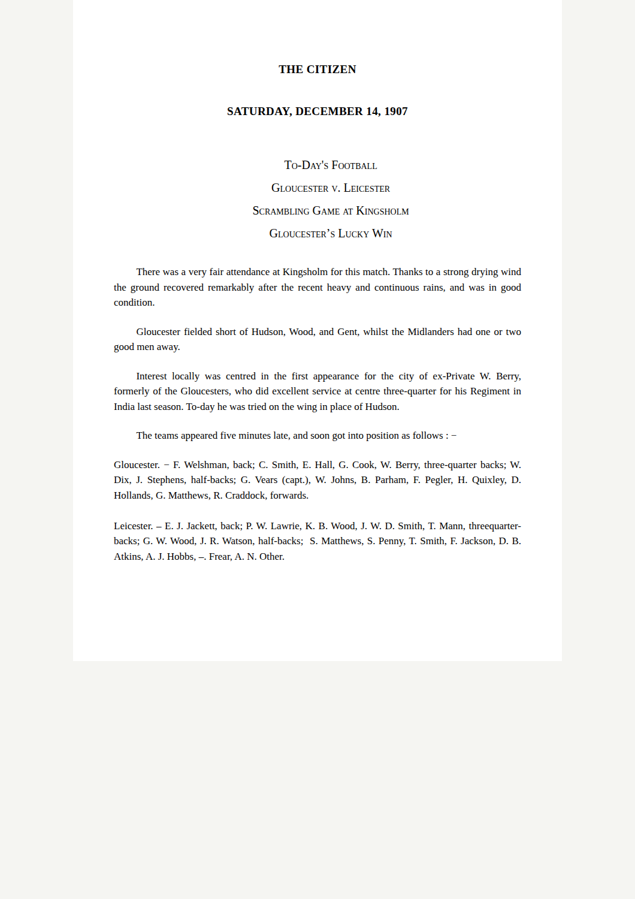THE CITIZEN
SATURDAY, DECEMBER 14, 1907
To-Day's Football
Gloucester v. Leicester
Scrambling Game at Kingsholm
Gloucester’s Lucky Win
There was a very fair attendance at Kingsholm for this match. Thanks to a strong drying wind the ground recovered remarkably after the recent heavy and continuous rains, and was in good condition.
Gloucester fielded short of Hudson, Wood, and Gent, whilst the Midlanders had one or two good men away.
Interest locally was centred in the first appearance for the city of ex-Private W. Berry, formerly of the Gloucesters, who did excellent service at centre three-quarter for his Regiment in India last season. To-day he was tried on the wing in place of Hudson.
The teams appeared five minutes late, and soon got into position as follows : −
Gloucester. − F. Welshman, back; C. Smith, E. Hall, G. Cook, W. Berry, three-quarter backs; W. Dix, J. Stephens, half-backs; G. Vears (capt.), W. Johns, B. Parham, F. Pegler, H. Quixley, D. Hollands, G. Matthews, R. Craddock, forwards.
Leicester. – E. J. Jackett, back; P. W. Lawrie, K. B. Wood, J. W. D. Smith, T. Mann, threequarter-backs; G. W. Wood, J. R. Watson, half-backs; S. Matthews, S. Penny, T. Smith, F. Jackson, D. B. Atkins, A. J. Hobbs, –. Frear, A. N. Other.